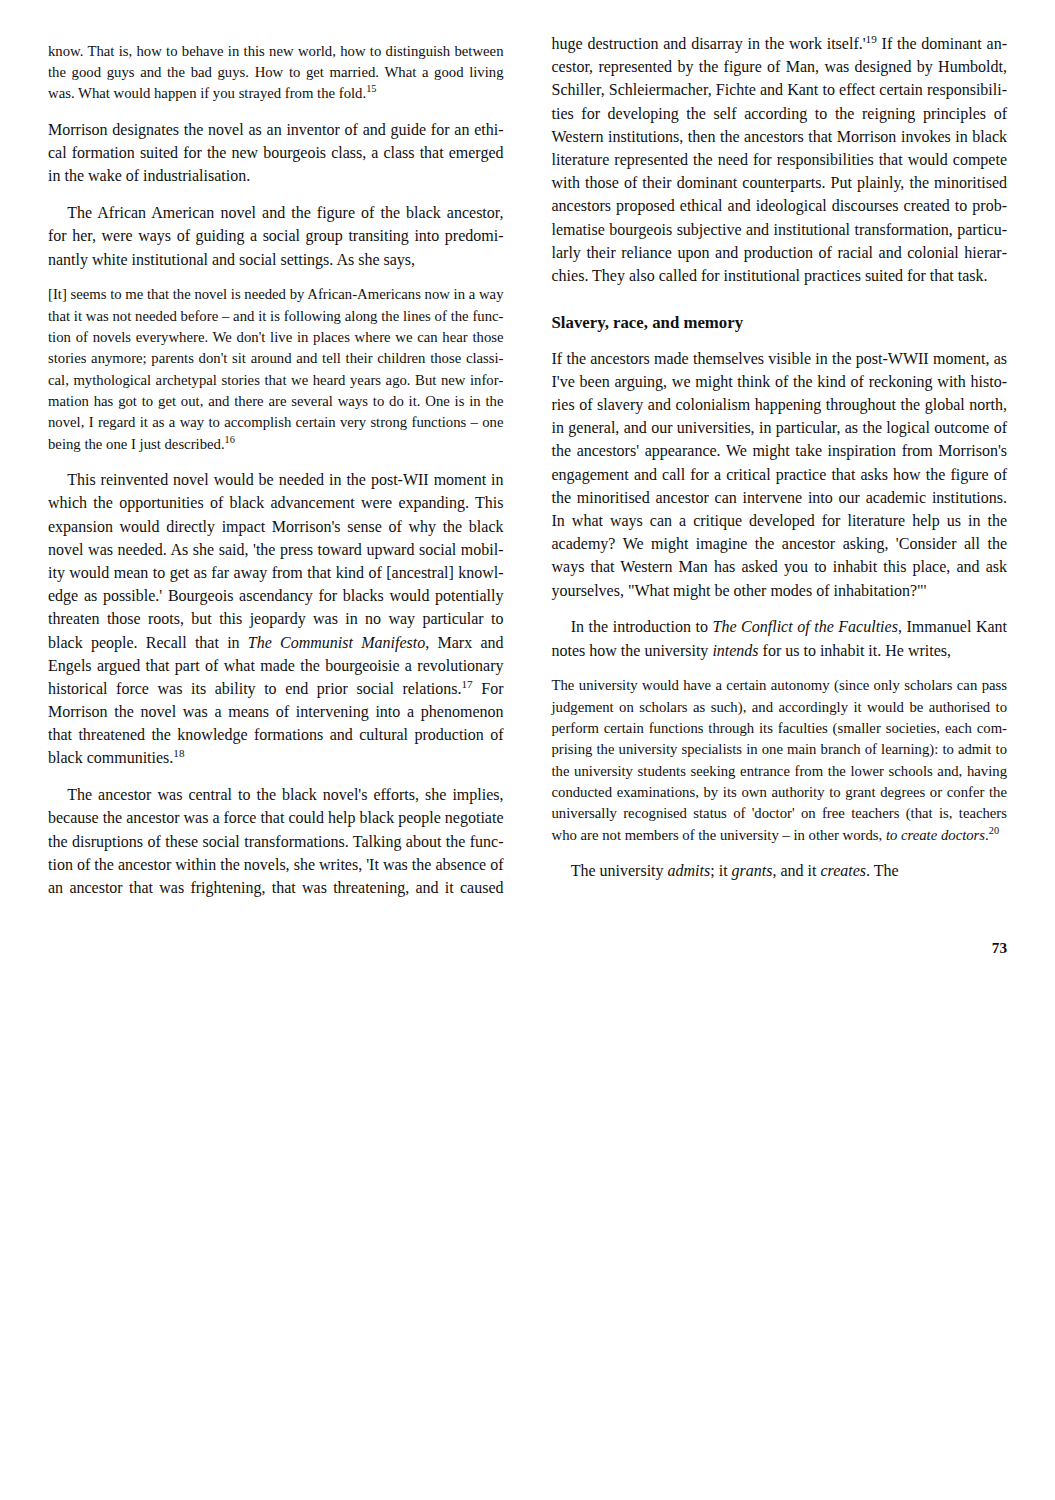know. That is, how to behave in this new world, how to distinguish between the good guys and the bad guys. How to get married. What a good living was. What would happen if you strayed from the fold.15
Morrison designates the novel as an inventor of and guide for an ethical formation suited for the new bourgeois class, a class that emerged in the wake of industrialisation.
The African American novel and the figure of the black ancestor, for her, were ways of guiding a social group transiting into predominantly white institutional and social settings. As she says,
[It] seems to me that the novel is needed by African-Americans now in a way that it was not needed before – and it is following along the lines of the function of novels everywhere. We don't live in places where we can hear those stories anymore; parents don't sit around and tell their children those classical, mythological archetypal stories that we heard years ago. But new information has got to get out, and there are several ways to do it. One is in the novel, I regard it as a way to accomplish certain very strong functions – one being the one I just described.16
This reinvented novel would be needed in the post-WII moment in which the opportunities of black advancement were expanding. This expansion would directly impact Morrison's sense of why the black novel was needed. As she said, 'the press toward upward social mobility would mean to get as far away from that kind of [ancestral] knowledge as possible.' Bourgeois ascendancy for blacks would potentially threaten those roots, but this jeopardy was in no way particular to black people. Recall that in The Communist Manifesto, Marx and Engels argued that part of what made the bourgeoisie a revolutionary historical force was its ability to end prior social relations.17 For Morrison the novel was a means of intervening into a phenomenon that threatened the knowledge formations and cultural production of black communities.18
The ancestor was central to the black novel's efforts, she implies, because the ancestor was a force that could help black people negotiate the disruptions of these social transformations. Talking about the function of the ancestor within the novels, she writes, 'It was the absence of an ancestor that was frightening, that was threatening, and it caused huge destruction and disarray in the work itself.'19 If the dominant ancestor, represented by the figure of Man, was designed by Humboldt, Schiller, Schleiermacher, Fichte and Kant to effect certain responsibilities for developing the self according to the reigning principles of Western institutions, then the ancestors that Morrison invokes in black literature represented the need for responsibilities that would compete with those of their dominant counterparts. Put plainly, the minoritised ancestors proposed ethical and ideological discourses created to problematise bourgeois subjective and institutional transformation, particularly their reliance upon and production of racial and colonial hierarchies. They also called for institutional practices suited for that task.
Slavery, race, and memory
If the ancestors made themselves visible in the post-WWII moment, as I've been arguing, we might think of the kind of reckoning with histories of slavery and colonialism happening throughout the global north, in general, and our universities, in particular, as the logical outcome of the ancestors' appearance. We might take inspiration from Morrison's engagement and call for a critical practice that asks how the figure of the minoritised ancestor can intervene into our academic institutions. In what ways can a critique developed for literature help us in the academy? We might imagine the ancestor asking, 'Consider all the ways that Western Man has asked you to inhabit this place, and ask yourselves, "What might be other modes of inhabitation?"'
In the introduction to The Conflict of the Faculties, Immanuel Kant notes how the university intends for us to inhabit it. He writes,
The university would have a certain autonomy (since only scholars can pass judgement on scholars as such), and accordingly it would be authorised to perform certain functions through its faculties (smaller societies, each comprising the university specialists in one main branch of learning): to admit to the university students seeking entrance from the lower schools and, having conducted examinations, by its own authority to grant degrees or confer the universally recognised status of 'doctor' on free teachers (that is, teachers who are not members of the university – in other words, to create doctors.20
The university admits; it grants, and it creates. The
73